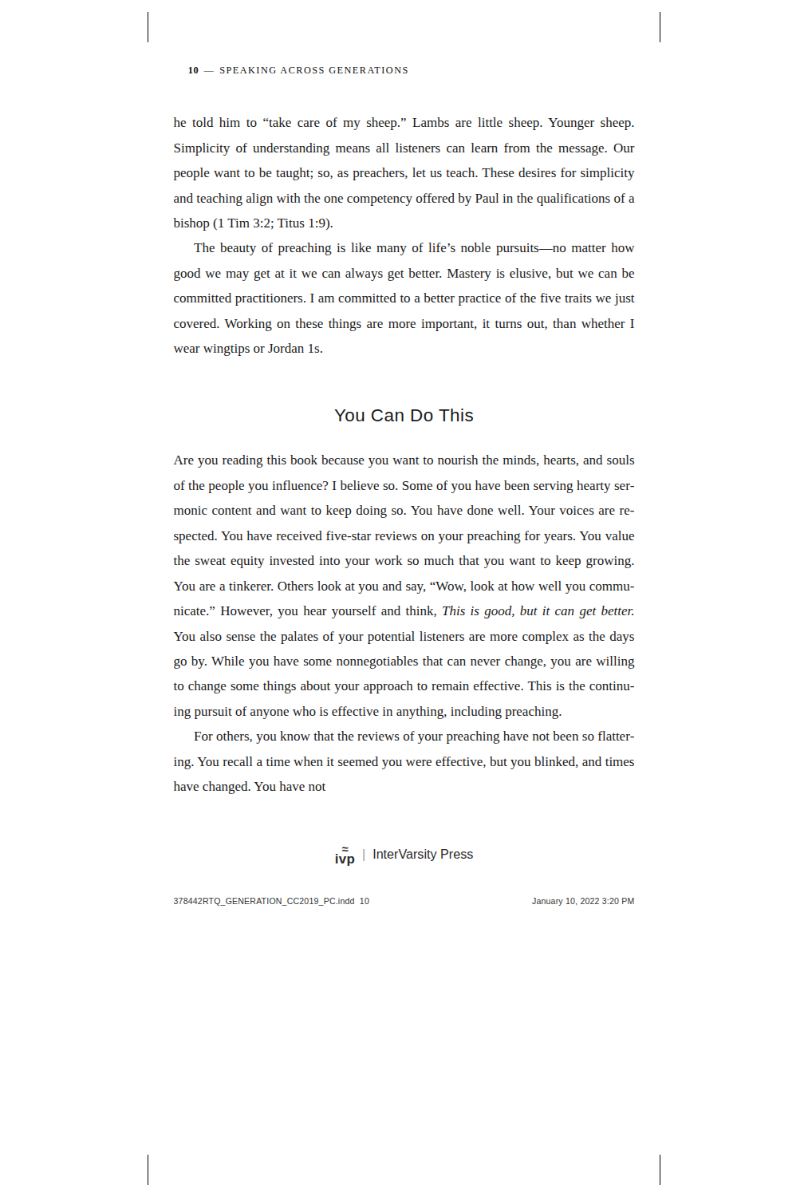10—Speaking Across Generations
he told him to “take care of my sheep.” Lambs are little sheep. Younger sheep. Simplicity of understanding means all listeners can learn from the message. Our people want to be taught; so, as preachers, let us teach. These desires for simplicity and teaching align with the one competency offered by Paul in the qualifications of a bishop (1 Tim 3:2; Titus 1:9).
The beauty of preaching is like many of life’s noble pursuits—no matter how good we may get at it we can always get better. Mastery is elusive, but we can be committed practitioners. I am committed to a better practice of the five traits we just covered. Working on these things are more important, it turns out, than whether I wear wingtips or Jordan 1s.
You Can Do This
Are you reading this book because you want to nourish the minds, hearts, and souls of the people you influence? I believe so. Some of you have been serving hearty sermonic content and want to keep doing so. You have done well. Your voices are respected. You have received five-star reviews on your preaching for years. You value the sweat equity invested into your work so much that you want to keep growing. You are a tinkerer. Others look at you and say, “Wow, look at how well you communicate.” However, you hear yourself and think, This is good, but it can get better. You also sense the palates of your potential listeners are more complex as the days go by. While you have some nonnegotiables that can never change, you are willing to change some things about your approach to remain effective. This is the continuing pursuit of anyone who is effective in anything, including preaching.
For others, you know that the reviews of your preaching have not been so flattering. You recall a time when it seemed you were effective, but you blinked, and times have changed. You have not
≈ivp | InterVarsity Press
378442RTQ_GENERATION_CC2019_PC.indd 10 January 10, 2022 3:20 PM